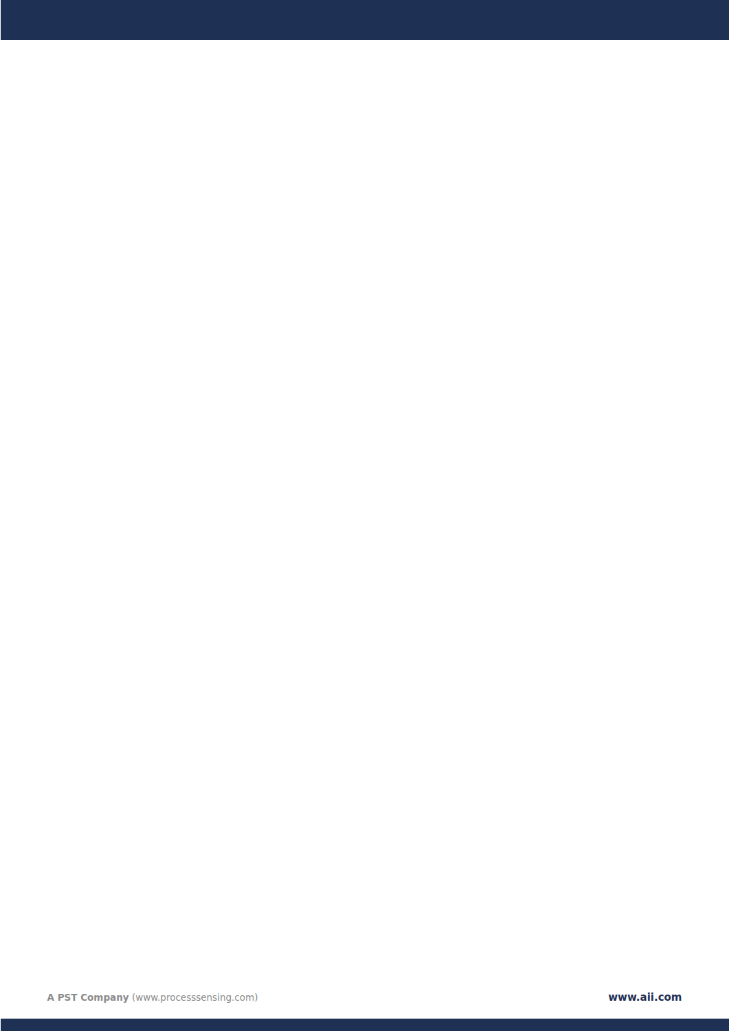A PST Company (www.processsensing.com)
www.aii.com